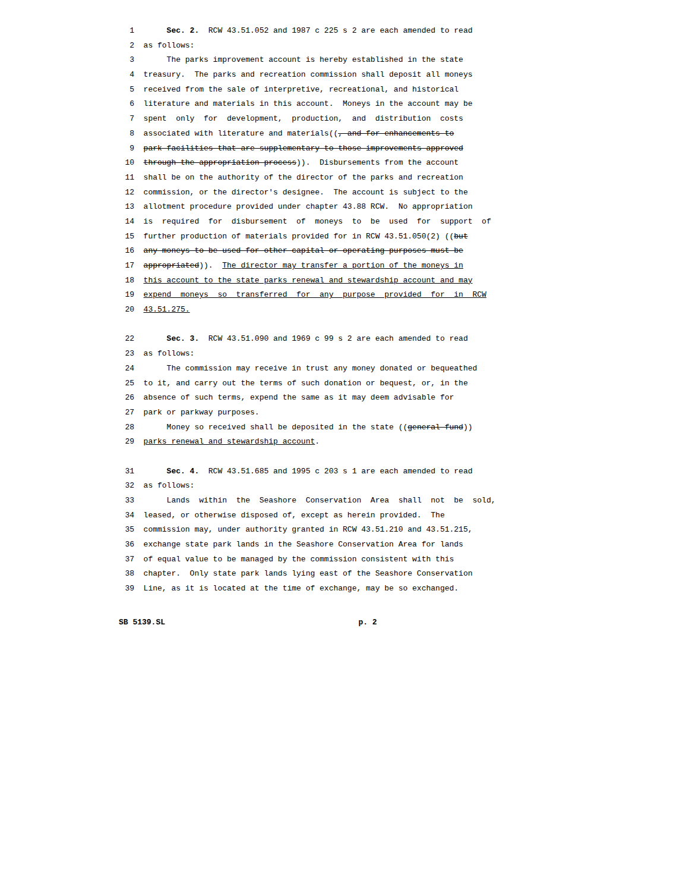Sec. 2. RCW 43.51.052 and 1987 c 225 s 2 are each amended to read
as follows:
The parks improvement account is hereby established in the state
treasury. The parks and recreation commission shall deposit all moneys
received from the sale of interpretive, recreational, and historical
literature and materials in this account. Moneys in the account may be
spent only for development, production, and distribution costs
associated with literature and materials((, and for enhancements to
park facilities that are supplementary to those improvements approved
through the appropriation process)). Disbursements from the account
shall be on the authority of the director of the parks and recreation
commission, or the director's designee. The account is subject to the
allotment procedure provided under chapter 43.88 RCW. No appropriation
is required for disbursement of moneys to be used for support of
further production of materials provided for in RCW 43.51.050(2) ((but
any moneys to be used for other capital or operating purposes must be
appropriated)). The director may transfer a portion of the moneys in
this account to the state parks renewal and stewardship account and may
expend moneys so transferred for any purpose provided for in RCW
43.51.275.
Sec. 3. RCW 43.51.090 and 1969 c 99 s 2 are each amended to read
as follows:
The commission may receive in trust any money donated or bequeathed
to it, and carry out the terms of such donation or bequest, or, in the
absence of such terms, expend the same as it may deem advisable for
park or parkway purposes.
Money so received shall be deposited in the state ((general fund))
parks renewal and stewardship account.
Sec. 4. RCW 43.51.685 and 1995 c 203 s 1 are each amended to read
as follows:
Lands within the Seashore Conservation Area shall not be sold,
leased, or otherwise disposed of, except as herein provided. The
commission may, under authority granted in RCW 43.51.210 and 43.51.215,
exchange state park lands in the Seashore Conservation Area for lands
of equal value to be managed by the commission consistent with this
chapter. Only state park lands lying east of the Seashore Conservation
Line, as it is located at the time of exchange, may be so exchanged.
SB 5139.SL p. 2